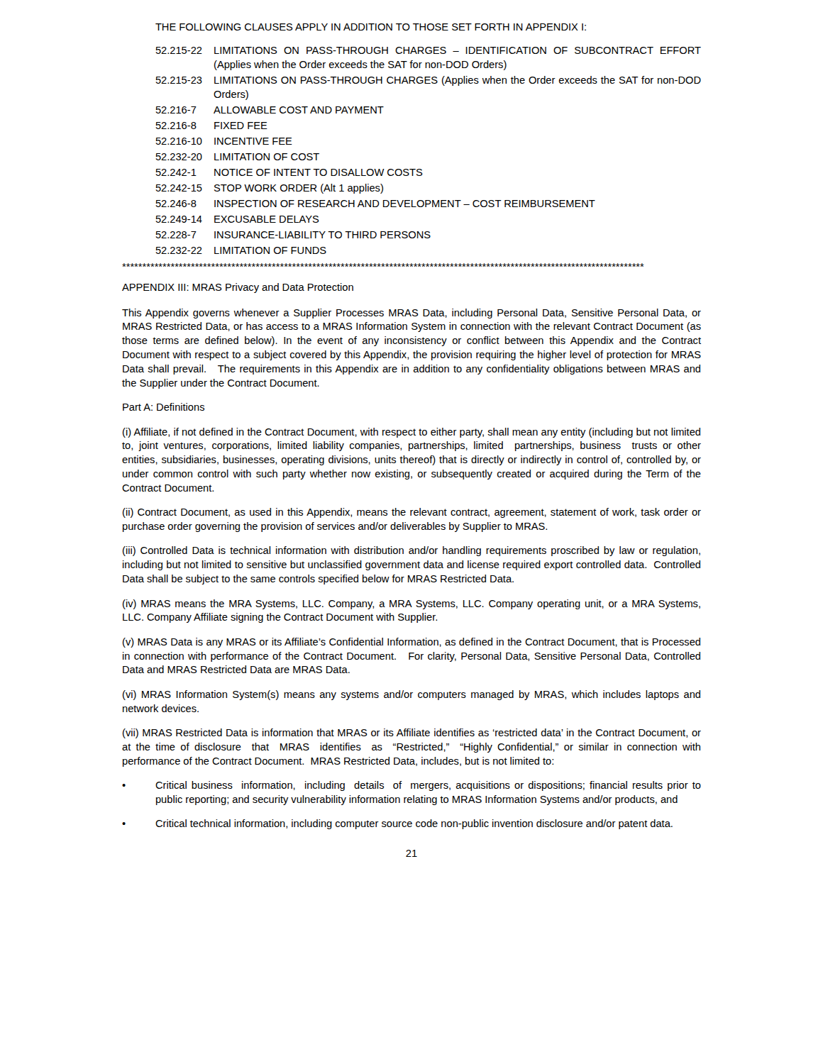THE FOLLOWING CLAUSES APPLY IN ADDITION TO THOSE SET FORTH IN APPENDIX I:
| 52.215-22 | LIMITATIONS ON PASS-THROUGH CHARGES – IDENTIFICATION OF SUBCONTRACT EFFORT (Applies when the Order exceeds the SAT for non-DOD Orders) |
| 52.215-23 | LIMITATIONS ON PASS-THROUGH CHARGES (Applies when the Order exceeds the SAT for non-DOD Orders) |
| 52.216-7 | ALLOWABLE COST AND PAYMENT |
| 52.216-8 | FIXED FEE |
| 52.216-10 | INCENTIVE FEE |
| 52.232-20 | LIMITATION OF COST |
| 52.242-1 | NOTICE OF INTENT TO DISALLOW COSTS |
| 52.242-15 | STOP WORK ORDER (Alt 1 applies) |
| 52.246-8 | INSPECTION OF RESEARCH AND DEVELOPMENT – COST REIMBURSEMENT |
| 52.249-14 | EXCUSABLE DELAYS |
| 52.228-7 | INSURANCE-LIABILITY TO THIRD PERSONS |
| 52.232-22 | LIMITATION OF FUNDS |
*********************************************************************************************************************************
APPENDIX III: MRAS Privacy and Data Protection
This Appendix governs whenever a Supplier Processes MRAS Data, including Personal Data, Sensitive Personal Data, or MRAS Restricted Data, or has access to a MRAS Information System in connection with the relevant Contract Document (as those terms are defined below). In the event of any inconsistency or conflict between this Appendix and the Contract Document with respect to a subject covered by this Appendix, the provision requiring the higher level of protection for MRAS Data shall prevail. The requirements in this Appendix are in addition to any confidentiality obligations between MRAS and the Supplier under the Contract Document.
Part A: Definitions
(i) Affiliate, if not defined in the Contract Document, with respect to either party, shall mean any entity (including but not limited to, joint ventures, corporations, limited liability companies, partnerships, limited partnerships, business trusts or other entities, subsidiaries, businesses, operating divisions, units thereof) that is directly or indirectly in control of, controlled by, or under common control with such party whether now existing, or subsequently created or acquired during the Term of the Contract Document.
(ii) Contract Document, as used in this Appendix, means the relevant contract, agreement, statement of work, task order or purchase order governing the provision of services and/or deliverables by Supplier to MRAS.
(iii) Controlled Data is technical information with distribution and/or handling requirements proscribed by law or regulation, including but not limited to sensitive but unclassified government data and license required export controlled data. Controlled Data shall be subject to the same controls specified below for MRAS Restricted Data.
(iv) MRAS means the MRA Systems, LLC. Company, a MRA Systems, LLC. Company operating unit, or a MRA Systems, LLC. Company Affiliate signing the Contract Document with Supplier.
(v) MRAS Data is any MRAS or its Affiliate’s Confidential Information, as defined in the Contract Document, that is Processed in connection with performance of the Contract Document. For clarity, Personal Data, Sensitive Personal Data, Controlled Data and MRAS Restricted Data are MRAS Data.
(vi) MRAS Information System(s) means any systems and/or computers managed by MRAS, which includes laptops and network devices.
(vii) MRAS Restricted Data is information that MRAS or its Affiliate identifies as ‘restricted data’ in the Contract Document, or at the time of disclosure that MRAS identifies as “Restricted,” “Highly Confidential,” or similar in connection with performance of the Contract Document. MRAS Restricted Data, includes, but is not limited to:
Critical business information, including details of mergers, acquisitions or dispositions; financial results prior to public reporting; and security vulnerability information relating to MRAS Information Systems and/or products, and
Critical technical information, including computer source code non-public invention disclosure and/or patent data.
21